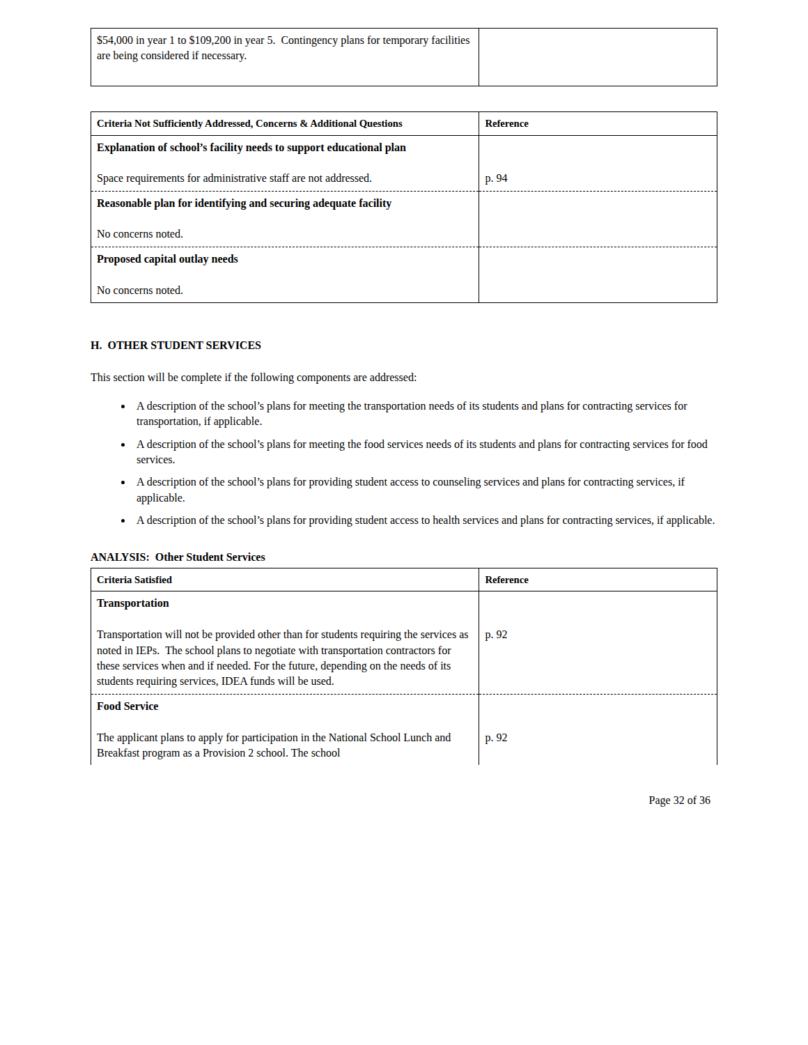| $54,000 in year 1 to $109,200 in year 5. Contingency plans for temporary facilities are being considered if necessary. | |
| Criteria Not Sufficiently Addressed, Concerns & Additional Questions | Reference |
| --- | --- |
| Explanation of school’s facility needs to support educational plan Space requirements for administrative staff are not addressed. | p. 94 |
| Reasonable plan for identifying and securing adequate facility No concerns noted. | |
| Proposed capital outlay needs No concerns noted. | |
H. OTHER STUDENT SERVICES
This section will be complete if the following components are addressed:
A description of the school’s plans for meeting the transportation needs of its students and plans for contracting services for transportation, if applicable.
A description of the school’s plans for meeting the food services needs of its students and plans for contracting services for food services.
A description of the school’s plans for providing student access to counseling services and plans for contracting services, if applicable.
A description of the school’s plans for providing student access to health services and plans for contracting services, if applicable.
ANALYSIS: Other Student Services
| Criteria Satisfied | Reference |
| --- | --- |
| Transportation Transportation will not be provided other than for students requiring the services as noted in IEPs. The school plans to negotiate with transportation contractors for these services when and if needed. For the future, depending on the needs of its students requiring services, IDEA funds will be used. | p. 92 |
| Food Service The applicant plans to apply for participation in the National School Lunch and Breakfast program as a Provision 2 school. The school | p. 92 |
Page 32 of 36